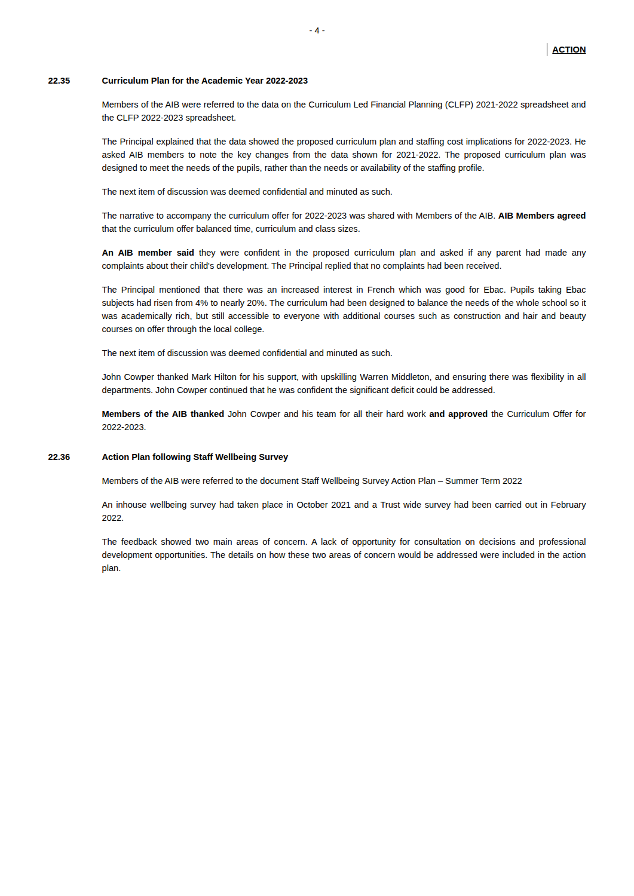- 4 -
ACTION
22.35
Curriculum Plan for the Academic Year 2022-2023
Members of the AIB were referred to the data on the Curriculum Led Financial Planning (CLFP) 2021-2022 spreadsheet and the CLFP 2022-2023 spreadsheet.
The Principal explained that the data showed the proposed curriculum plan and staffing cost implications for 2022-2023. He asked AIB members to note the key changes from the data shown for 2021-2022. The proposed curriculum plan was designed to meet the needs of the pupils, rather than the needs or availability of the staffing profile.
The next item of discussion was deemed confidential and minuted as such.
The narrative to accompany the curriculum offer for 2022-2023 was shared with Members of the AIB. AIB Members agreed that the curriculum offer balanced time, curriculum and class sizes.
An AIB member said they were confident in the proposed curriculum plan and asked if any parent had made any complaints about their child's development. The Principal replied that no complaints had been received.
The Principal mentioned that there was an increased interest in French which was good for Ebac. Pupils taking Ebac subjects had risen from 4% to nearly 20%. The curriculum had been designed to balance the needs of the whole school so it was academically rich, but still accessible to everyone with additional courses such as construction and hair and beauty courses on offer through the local college.
The next item of discussion was deemed confidential and minuted as such.
John Cowper thanked Mark Hilton for his support, with upskilling Warren Middleton, and ensuring there was flexibility in all departments. John Cowper continued that he was confident the significant deficit could be addressed.
Members of the AIB thanked John Cowper and his team for all their hard work and approved the Curriculum Offer for 2022-2023.
22.36
Action Plan following Staff Wellbeing Survey
Members of the AIB were referred to the document Staff Wellbeing Survey Action Plan – Summer Term 2022
An inhouse wellbeing survey had taken place in October 2021 and a Trust wide survey had been carried out in February 2022.
The feedback showed two main areas of concern. A lack of opportunity for consultation on decisions and professional development opportunities. The details on how these two areas of concern would be addressed were included in the action plan.